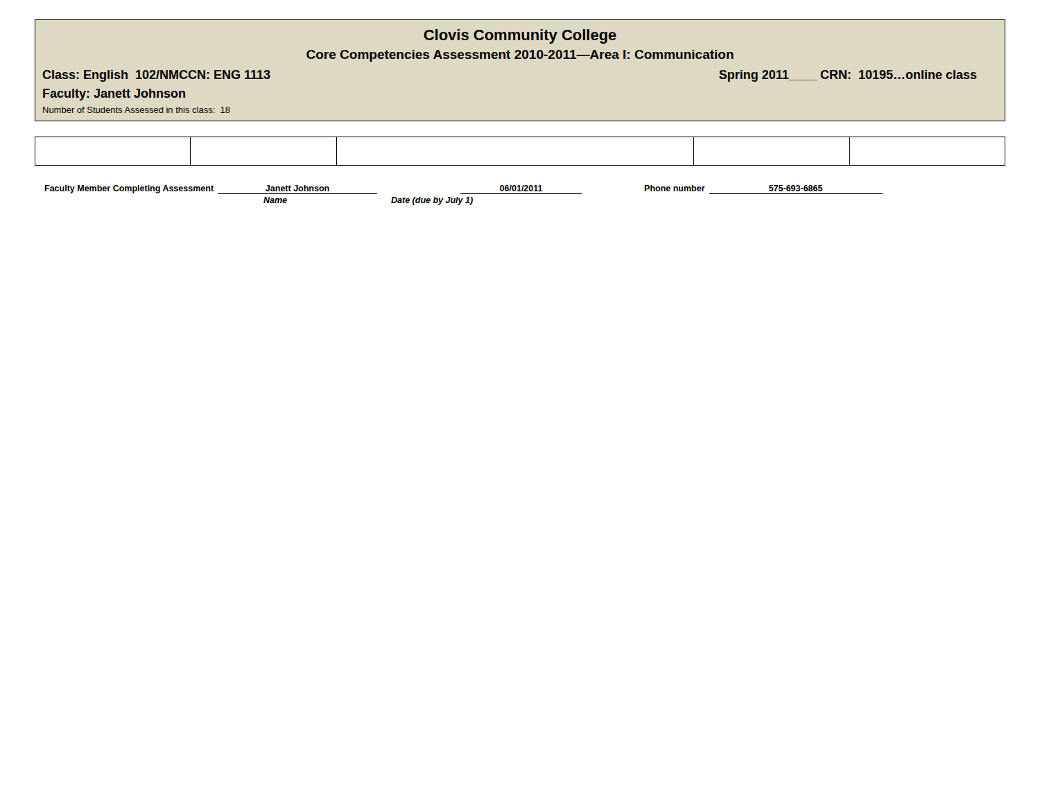Clovis Community College
Core Competencies Assessment 2010-2011—Area I: Communication
Class: English 102/NMCCN: ENG 1113 Spring 2011____ CRN: 10195…online class
Faculty: Janett Johnson
Number of Students Assessed in this class: 18
Faculty Member Completing Assessment Janett Johnson 06/01/2011 Phone number 575-693-6865
Name Date (due by July 1)